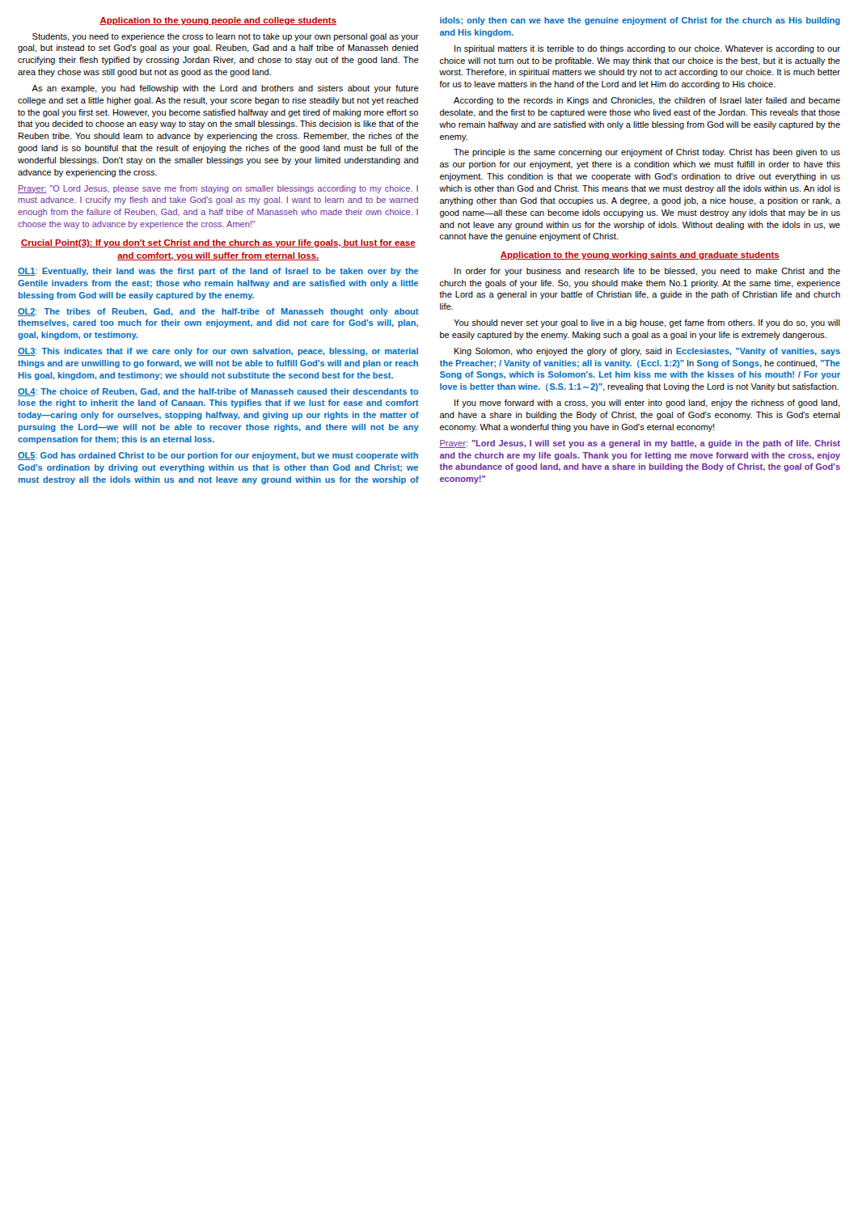Application to the young people and college students
Students, you need to experience the cross to learn not to take up your own personal goal as your goal, but instead to set God's goal as your goal. Reuben, Gad and a half tribe of Manasseh denied crucifying their flesh typified by crossing Jordan River, and chose to stay out of the good land. The area they chose was still good but not as good as the good land.
As an example, you had fellowship with the Lord and brothers and sisters about your future college and set a little higher goal. As the result, your score began to rise steadily but not yet reached to the goal you first set. However, you become satisfied halfway and get tired of making more effort so that you decided to choose an easy way to stay on the small blessings. This decision is like that of the Reuben tribe. You should learn to advance by experiencing the cross. Remember, the riches of the good land is so bountiful that the result of enjoying the riches of the good land must be full of the wonderful blessings. Don't stay on the smaller blessings you see by your limited understanding and advance by experiencing the cross.
Prayer: "O Lord Jesus, please save me from staying on smaller blessings according to my choice. I must advance. I crucify my flesh and take God's goal as my goal. I want to learn and to be warned enough from the failure of Reuben, Gad, and a half tribe of Manasseh who made their own choice. I choose the way to advance by experience the cross. Amen!"
Crucial Point(3): If you don't set Christ and the church as your life goals, but lust for ease and comfort, you will suffer from eternal loss.
OL1: Eventually, their land was the first part of the land of Israel to be taken over by the Gentile invaders from the east; those who remain halfway and are satisfied with only a little blessing from God will be easily captured by the enemy.
OL2: The tribes of Reuben, Gad, and the half-tribe of Manasseh thought only about themselves, cared too much for their own enjoyment, and did not care for God's will, plan, goal, kingdom, or testimony.
OL3: This indicates that if we care only for our own salvation, peace, blessing, or material things and are unwilling to go forward, we will not be able to fulfill God's will and plan or reach His goal, kingdom, and testimony; we should not substitute the second best for the best.
OL4: The choice of Reuben, Gad, and the half-tribe of Manasseh caused their descendants to lose the right to inherit the land of Canaan. This typifies that if we lust for ease and comfort today—caring only for ourselves, stopping halfway, and giving up our rights in the matter of pursuing the Lord—we will not be able to recover those rights, and there will not be any compensation for them; this is an eternal loss.
OL5: God has ordained Christ to be our portion for our enjoyment, but we must cooperate with God's ordination by driving out everything within us that is other than God and Christ; we must destroy all the idols within us and not leave any ground within us for the worship of idols; only then can we have the genuine enjoyment of Christ for the church as His building and His kingdom.
In spiritual matters it is terrible to do things according to our choice. Whatever is according to our choice will not turn out to be profitable. We may think that our choice is the best, but it is actually the worst. Therefore, in spiritual matters we should try not to act according to our choice. It is much better for us to leave matters in the hand of the Lord and let Him do according to His choice.
According to the records in Kings and Chronicles, the children of Israel later failed and became desolate, and the first to be captured were those who lived east of the Jordan. This reveals that those who remain halfway and are satisfied with only a little blessing from God will be easily captured by the enemy.
The principle is the same concerning our enjoyment of Christ today. Christ has been given to us as our portion for our enjoyment, yet there is a condition which we must fulfill in order to have this enjoyment. This condition is that we cooperate with God's ordination to drive out everything in us which is other than God and Christ. This means that we must destroy all the idols within us. An idol is anything other than God that occupies us. A degree, a good job, a nice house, a position or rank, a good name—all these can become idols occupying us. We must destroy any idols that may be in us and not leave any ground within us for the worship of idols. Without dealing with the idols in us, we cannot have the genuine enjoyment of Christ.
Application to the young working saints and graduate students
In order for your business and research life to be blessed, you need to make Christ and the church the goals of your life. So, you should make them No.1 priority. At the same time, experience the Lord as a general in your battle of Christian life, a guide in the path of Christian life and church life.
You should never set your goal to live in a big house, get fame from others. If you do so, you will be easily captured by the enemy. Making such a goal as a goal in your life is extremely dangerous.
King Solomon, who enjoyed the glory of glory, said in Ecclesiastes, "Vanity of vanities, says the Preacher; / Vanity of vanities; all is vanity.（Eccl. 1:2)" In Song of Songs, he continued, "The Song of Songs, which is Solomon's. Let him kiss me with the kisses of his mouth! / For your love is better than wine.（S.S. 1:1～2)", revealing that Loving the Lord is not Vanity but satisfaction.
If you move forward with a cross, you will enter into good land, enjoy the richness of good land, and have a share in building the Body of Christ, the goal of God's economy. This is God's eternal economy. What a wonderful thing you have in God's eternal economy!
Prayer: "Lord Jesus, I will set you as a general in my battle, a guide in the path of life. Christ and the church are my life goals. Thank you for letting me move forward with the cross, enjoy the abundance of good land, and have a share in building the Body of Christ, the goal of God's economy!"